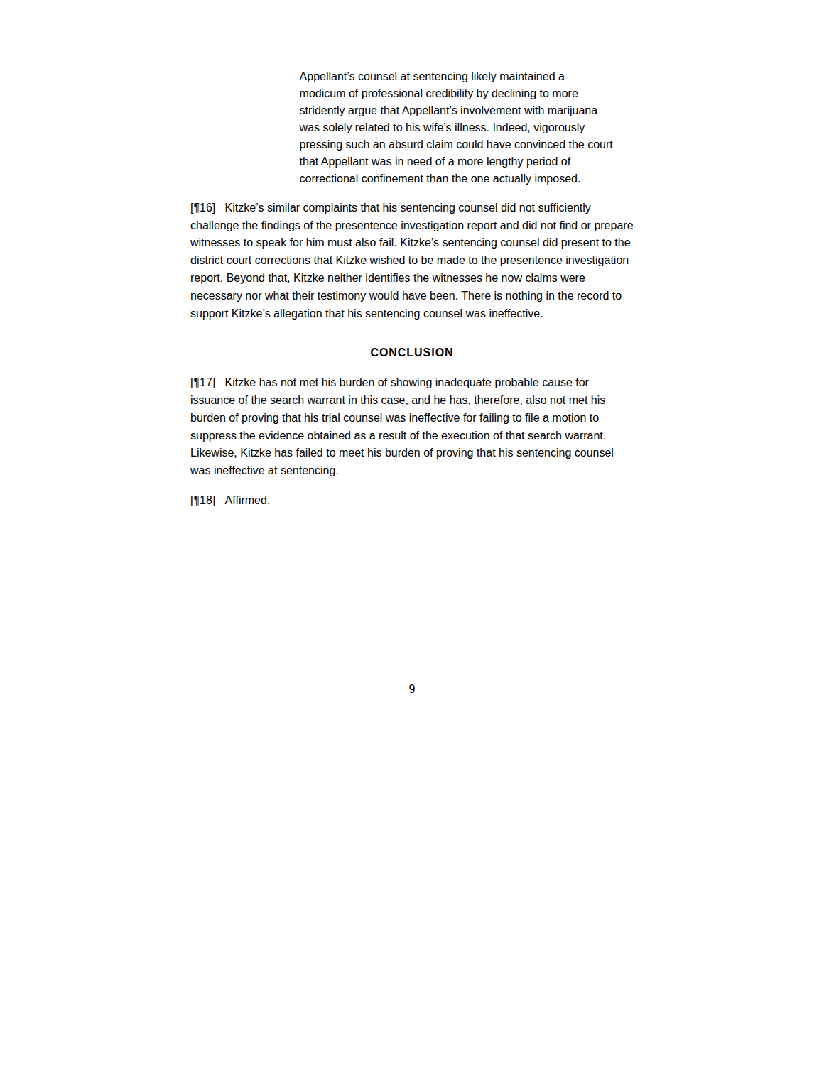Appellant’s counsel at sentencing likely maintained a modicum of professional credibility by declining to more stridently argue that Appellant’s involvement with marijuana was solely related to his wife’s illness. Indeed, vigorously pressing such an absurd claim could have convinced the court that Appellant was in need of a more lengthy period of correctional confinement than the one actually imposed.
[¶16] Kitzke’s similar complaints that his sentencing counsel did not sufficiently challenge the findings of the presentence investigation report and did not find or prepare witnesses to speak for him must also fail. Kitzke’s sentencing counsel did present to the district court corrections that Kitzke wished to be made to the presentence investigation report. Beyond that, Kitzke neither identifies the witnesses he now claims were necessary nor what their testimony would have been. There is nothing in the record to support Kitzke’s allegation that his sentencing counsel was ineffective.
CONCLUSION
[¶17] Kitzke has not met his burden of showing inadequate probable cause for issuance of the search warrant in this case, and he has, therefore, also not met his burden of proving that his trial counsel was ineffective for failing to file a motion to suppress the evidence obtained as a result of the execution of that search warrant. Likewise, Kitzke has failed to meet his burden of proving that his sentencing counsel was ineffective at sentencing.
[¶18] Affirmed.
9